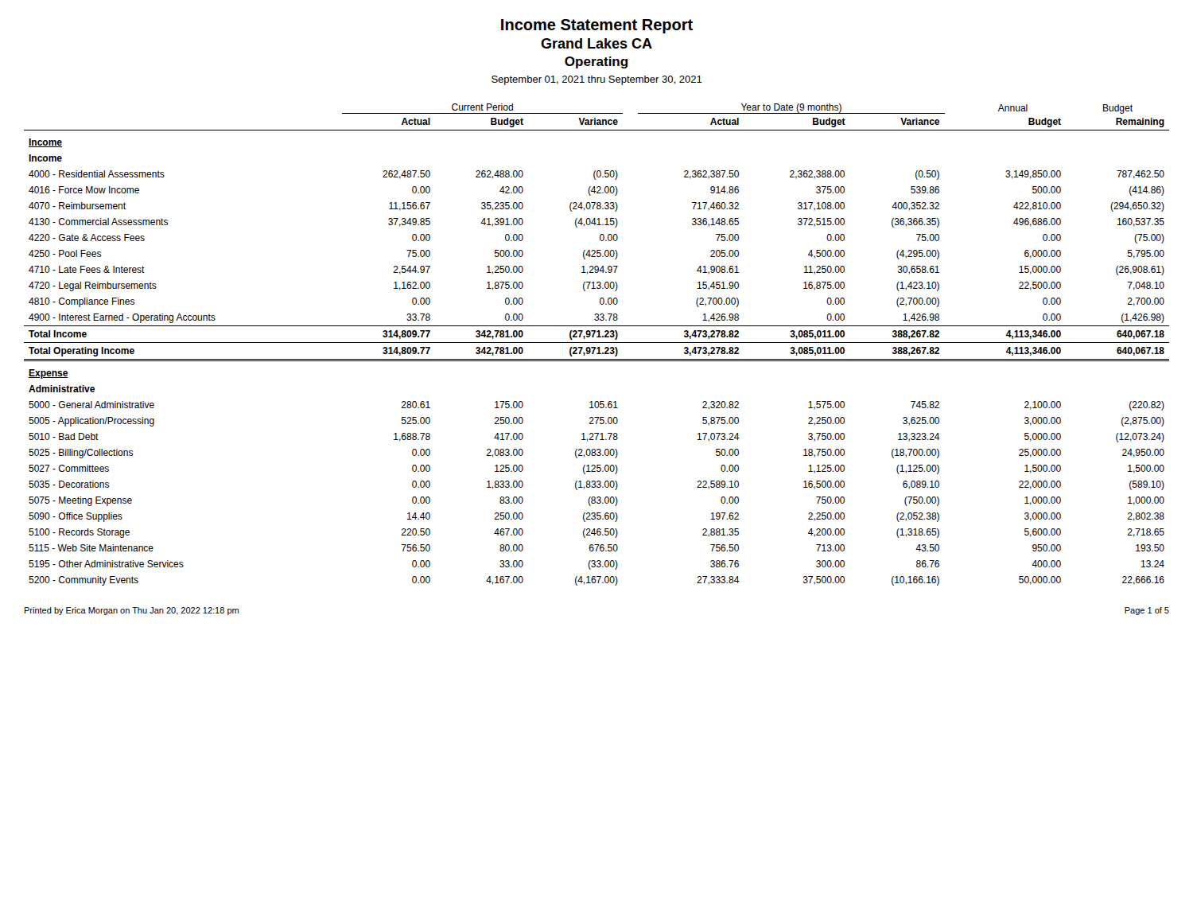Income Statement Report
Grand Lakes CA
Operating
September 01, 2021 thru September 30, 2021
| | Current Period | | Year to Date (9 months) | | Annual | Budget |
| --- | --- | --- | --- | --- | --- | --- |
| | Actual | Budget | Variance | | Actual | Budget | Variance | | Budget | Remaining |
| Income |
| Income |
| 4000 - Residential Assessments | 262,487.50 | 262,488.00 | (0.50) | | 2,362,387.50 | 2,362,388.00 | (0.50) | | 3,149,850.00 | 787,462.50 |
| 4016 - Force Mow Income | 0.00 | 42.00 | (42.00) | | 914.86 | 375.00 | 539.86 | | 500.00 | (414.86) |
| 4070 - Reimbursement | 11,156.67 | 35,235.00 | (24,078.33) | | 717,460.32 | 317,108.00 | 400,352.32 | | 422,810.00 | (294,650.32) |
| 4130 - Commercial Assessments | 37,349.85 | 41,391.00 | (4,041.15) | | 336,148.65 | 372,515.00 | (36,366.35) | | 496,686.00 | 160,537.35 |
| 4220 - Gate & Access Fees | 0.00 | 0.00 | 0.00 | | 75.00 | 0.00 | 75.00 | | 0.00 | (75.00) |
| 4250 - Pool Fees | 75.00 | 500.00 | (425.00) | | 205.00 | 4,500.00 | (4,295.00) | | 6,000.00 | 5,795.00 |
| 4710 - Late Fees & Interest | 2,544.97 | 1,250.00 | 1,294.97 | | 41,908.61 | 11,250.00 | 30,658.61 | | 15,000.00 | (26,908.61) |
| 4720 - Legal Reimbursements | 1,162.00 | 1,875.00 | (713.00) | | 15,451.90 | 16,875.00 | (1,423.10) | | 22,500.00 | 7,048.10 |
| 4810 - Compliance Fines | 0.00 | 0.00 | 0.00 | | (2,700.00) | 0.00 | (2,700.00) | | 0.00 | 2,700.00 |
| 4900 - Interest Earned - Operating Accounts | 33.78 | 0.00 | 33.78 | | 1,426.98 | 0.00 | 1,426.98 | | 0.00 | (1,426.98) |
| Total Income | 314,809.77 | 342,781.00 | (27,971.23) | | 3,473,278.82 | 3,085,011.00 | 388,267.82 | | 4,113,346.00 | 640,067.18 |
| Total Operating Income | 314,809.77 | 342,781.00 | (27,971.23) | | 3,473,278.82 | 3,085,011.00 | 388,267.82 | | 4,113,346.00 | 640,067.18 |
| Expense |
| Administrative |
| 5000 - General Administrative | 280.61 | 175.00 | 105.61 | | 2,320.82 | 1,575.00 | 745.82 | | 2,100.00 | (220.82) |
| 5005 - Application/Processing | 525.00 | 250.00 | 275.00 | | 5,875.00 | 2,250.00 | 3,625.00 | | 3,000.00 | (2,875.00) |
| 5010 - Bad Debt | 1,688.78 | 417.00 | 1,271.78 | | 17,073.24 | 3,750.00 | 13,323.24 | | 5,000.00 | (12,073.24) |
| 5025 - Billing/Collections | 0.00 | 2,083.00 | (2,083.00) | | 50.00 | 18,750.00 | (18,700.00) | | 25,000.00 | 24,950.00 |
| 5027 - Committees | 0.00 | 125.00 | (125.00) | | 0.00 | 1,125.00 | (1,125.00) | | 1,500.00 | 1,500.00 |
| 5035 - Decorations | 0.00 | 1,833.00 | (1,833.00) | | 22,589.10 | 16,500.00 | 6,089.10 | | 22,000.00 | (589.10) |
| 5075 - Meeting Expense | 0.00 | 83.00 | (83.00) | | 0.00 | 750.00 | (750.00) | | 1,000.00 | 1,000.00 |
| 5090 - Office Supplies | 14.40 | 250.00 | (235.60) | | 197.62 | 2,250.00 | (2,052.38) | | 3,000.00 | 2,802.38 |
| 5100 - Records Storage | 220.50 | 467.00 | (246.50) | | 2,881.35 | 4,200.00 | (1,318.65) | | 5,600.00 | 2,718.65 |
| 5115 - Web Site Maintenance | 756.50 | 80.00 | 676.50 | | 756.50 | 713.00 | 43.50 | | 950.00 | 193.50 |
| 5195 - Other Administrative Services | 0.00 | 33.00 | (33.00) | | 386.76 | 300.00 | 86.76 | | 400.00 | 13.24 |
| 5200 - Community Events | 0.00 | 4,167.00 | (4,167.00) | | 27,333.84 | 37,500.00 | (10,166.16) | | 50,000.00 | 22,666.16 |
Printed by Erica Morgan on Thu Jan 20, 2022 12:18 pm Page 1 of 5